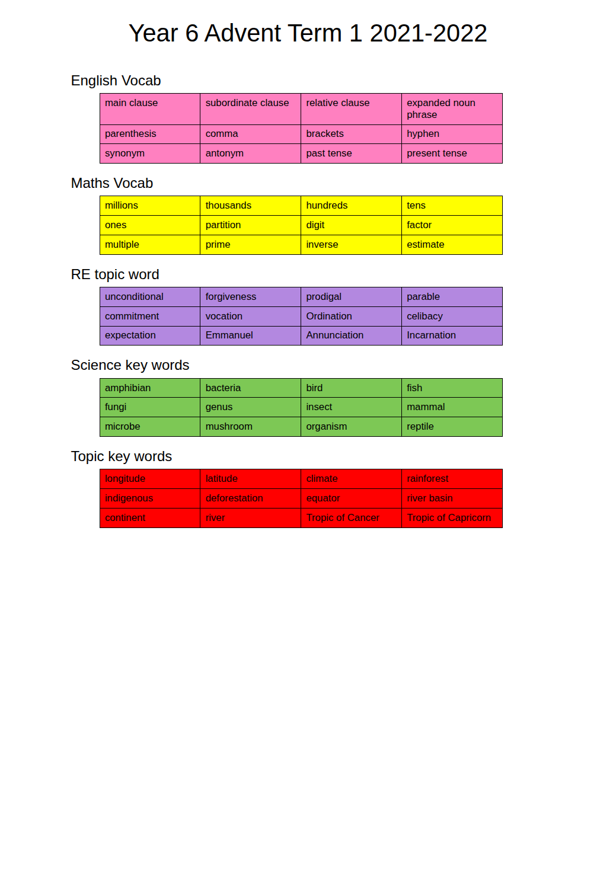Year 6 Advent Term 1 2021-2022
English Vocab
| main clause | subordinate clause | relative clause | expanded noun phrase |
| parenthesis | comma | brackets | hyphen |
| synonym | antonym | past tense | present tense |
Maths Vocab
| millions | thousands | hundreds | tens |
| ones | partition | digit | factor |
| multiple | prime | inverse | estimate |
RE topic word
| unconditional | forgiveness | prodigal | parable |
| commitment | vocation | Ordination | celibacy |
| expectation | Emmanuel | Annunciation | Incarnation |
Science key words
| amphibian | bacteria | bird | fish |
| fungi | genus | insect | mammal |
| microbe | mushroom | organism | reptile |
Topic key words
| longitude | latitude | climate | rainforest |
| indigenous | deforestation | equator | river basin |
| continent | river | Tropic of Cancer | Tropic of Capricorn |